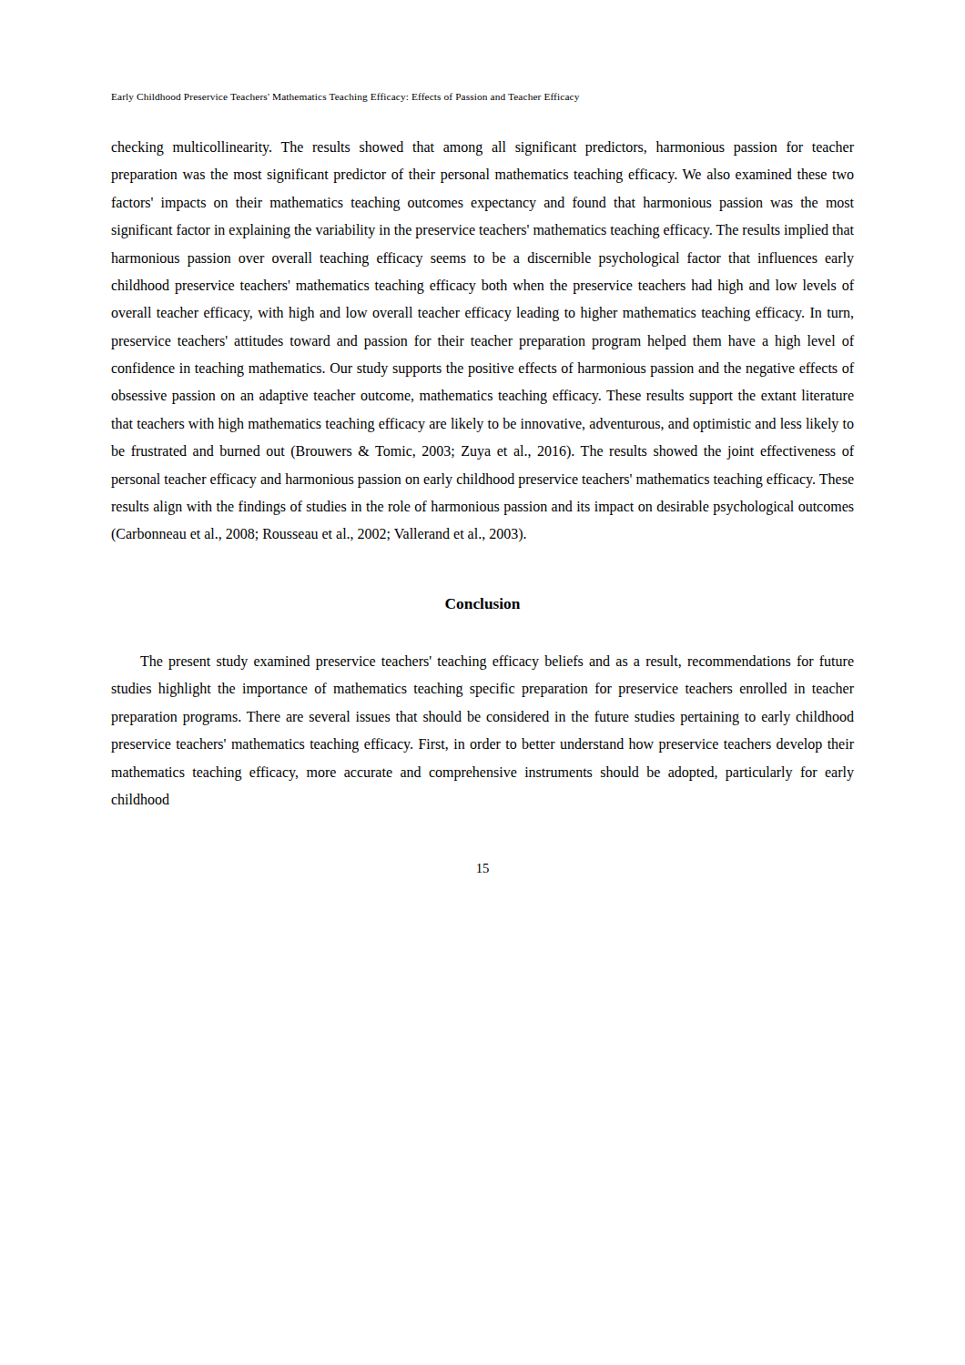Early Childhood Preservice Teachers' Mathematics Teaching Efficacy: Effects of Passion and Teacher Efficacy
checking multicollinearity. The results showed that among all significant predictors, harmonious passion for teacher preparation was the most significant predictor of their personal mathematics teaching efficacy. We also examined these two factors' impacts on their mathematics teaching outcomes expectancy and found that harmonious passion was the most significant factor in explaining the variability in the preservice teachers' mathematics teaching efficacy. The results implied that harmonious passion over overall teaching efficacy seems to be a discernible psychological factor that influences early childhood preservice teachers' mathematics teaching efficacy both when the preservice teachers had high and low levels of overall teacher efficacy, with high and low overall teacher efficacy leading to higher mathematics teaching efficacy. In turn, preservice teachers' attitudes toward and passion for their teacher preparation program helped them have a high level of confidence in teaching mathematics. Our study supports the positive effects of harmonious passion and the negative effects of obsessive passion on an adaptive teacher outcome, mathematics teaching efficacy. These results support the extant literature that teachers with high mathematics teaching efficacy are likely to be innovative, adventurous, and optimistic and less likely to be frustrated and burned out (Brouwers & Tomic, 2003; Zuya et al., 2016). The results showed the joint effectiveness of personal teacher efficacy and harmonious passion on early childhood preservice teachers' mathematics teaching efficacy. These results align with the findings of studies in the role of harmonious passion and its impact on desirable psychological outcomes (Carbonneau et al., 2008; Rousseau et al., 2002; Vallerand et al., 2003).
Conclusion
The present study examined preservice teachers' teaching efficacy beliefs and as a result, recommendations for future studies highlight the importance of mathematics teaching specific preparation for preservice teachers enrolled in teacher preparation programs. There are several issues that should be considered in the future studies pertaining to early childhood preservice teachers' mathematics teaching efficacy. First, in order to better understand how preservice teachers develop their mathematics teaching efficacy, more accurate and comprehensive instruments should be adopted, particularly for early childhood
15